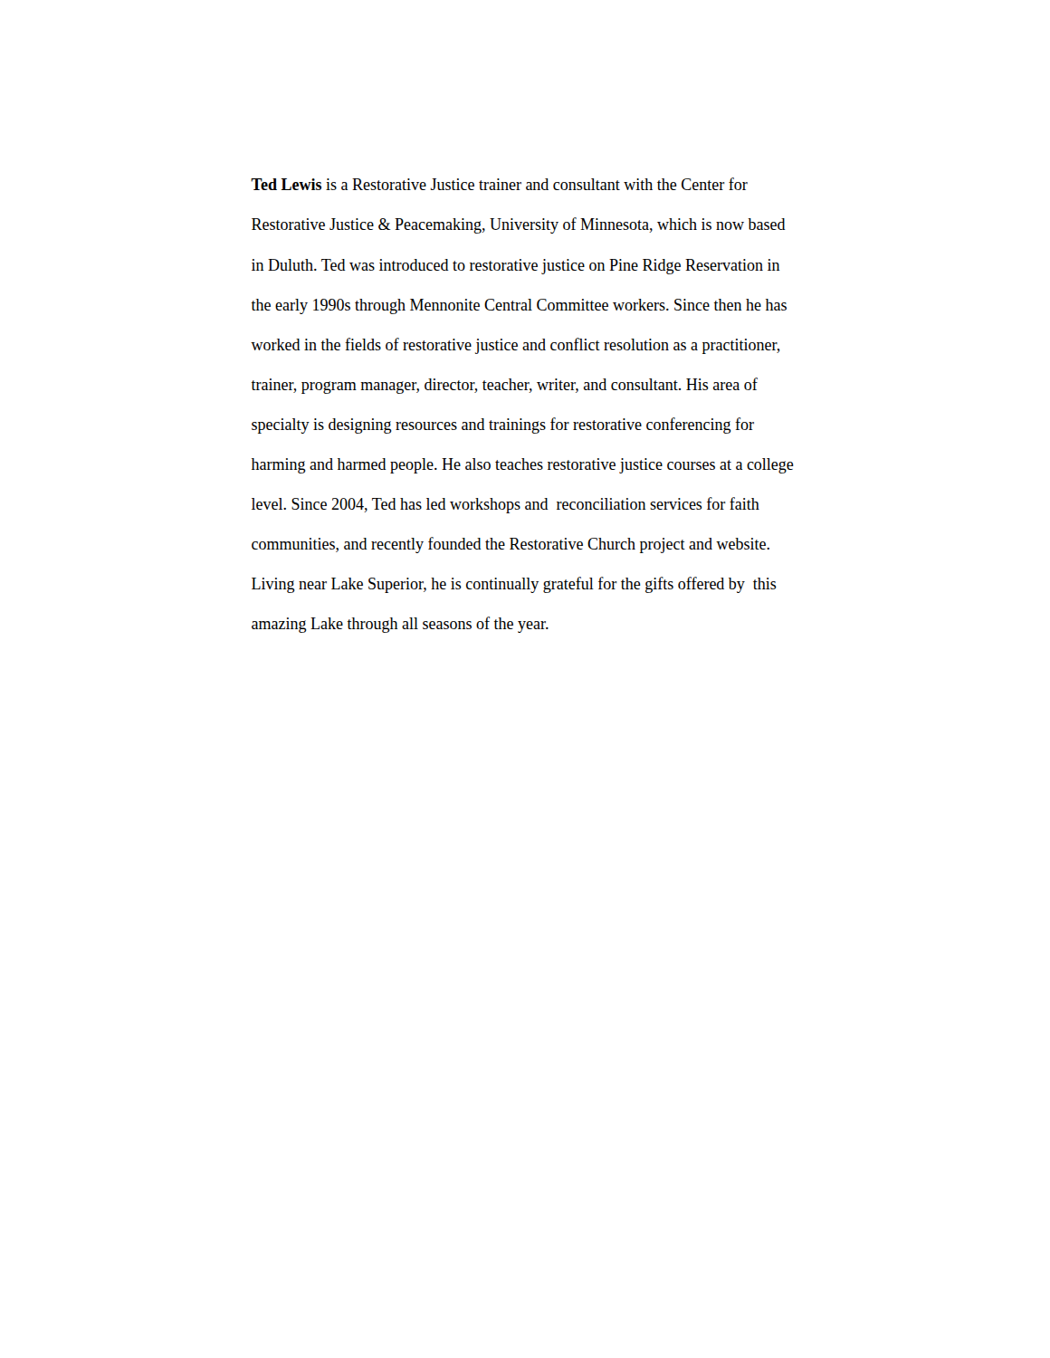Ted Lewis is a Restorative Justice trainer and consultant with the Center for Restorative Justice & Peacemaking, University of Minnesota, which is now based in Duluth. Ted was introduced to restorative justice on Pine Ridge Reservation in the early 1990s through Mennonite Central Committee workers. Since then he has worked in the fields of restorative justice and conflict resolution as a practitioner, trainer, program manager, director, teacher, writer, and consultant. His area of specialty is designing resources and trainings for restorative conferencing for harming and harmed people. He also teaches restorative justice courses at a college level. Since 2004, Ted has led workshops and reconciliation services for faith communities, and recently founded the Restorative Church project and website. Living near Lake Superior, he is continually grateful for the gifts offered by this amazing Lake through all seasons of the year.